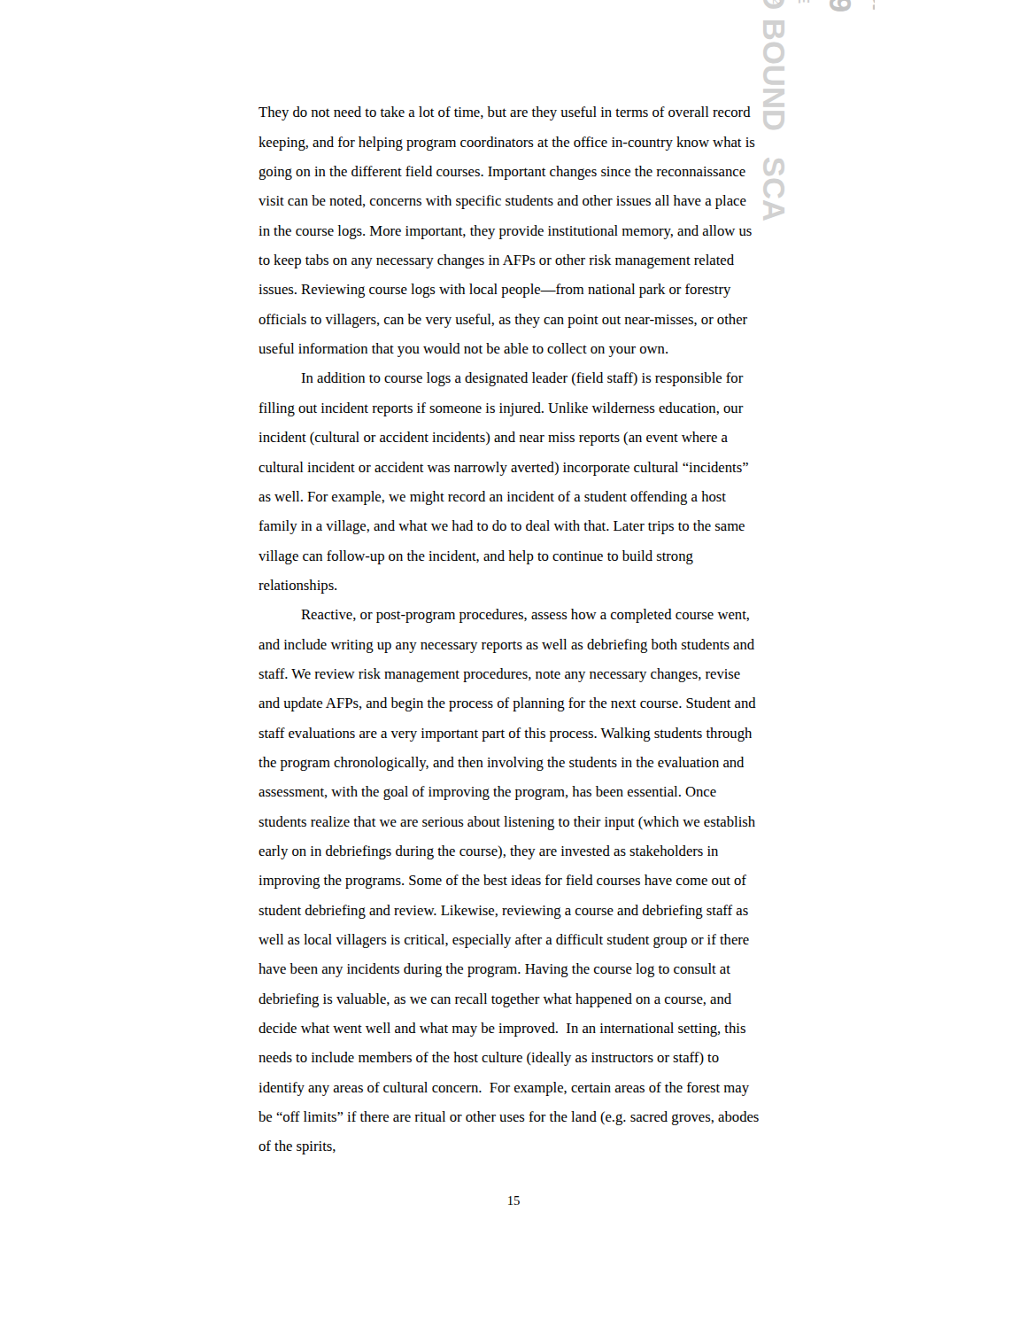This article may not be reproduced
with out the author's consent. 10/09
WILDERNESS RISK MANAGEMENT CONFERENCE
www.nols.edu/wrmc (800) 710-6657 x2
WRMC NOLS OUTWARD BOUND SCA
They do not need to take a lot of time, but are they useful in terms of overall record keeping, and for helping program coordinators at the office in-country know what is going on in the different field courses. Important changes since the reconnaissance visit can be noted, concerns with specific students and other issues all have a place in the course logs. More important, they provide institutional memory, and allow us to keep tabs on any necessary changes in AFPs or other risk management related issues. Reviewing course logs with local people—from national park or forestry officials to villagers, can be very useful, as they can point out near-misses, or other useful information that you would not be able to collect on your own.
In addition to course logs a designated leader (field staff) is responsible for filling out incident reports if someone is injured. Unlike wilderness education, our incident (cultural or accident incidents) and near miss reports (an event where a cultural incident or accident was narrowly averted) incorporate cultural “incidents” as well. For example, we might record an incident of a student offending a host family in a village, and what we had to do to deal with that. Later trips to the same village can follow-up on the incident, and help to continue to build strong relationships.
Reactive, or post-program procedures, assess how a completed course went, and include writing up any necessary reports as well as debriefing both students and staff. We review risk management procedures, note any necessary changes, revise and update AFPs, and begin the process of planning for the next course. Student and staff evaluations are a very important part of this process. Walking students through the program chronologically, and then involving the students in the evaluation and assessment, with the goal of improving the program, has been essential. Once students realize that we are serious about listening to their input (which we establish early on in debriefings during the course), they are invested as stakeholders in improving the programs. Some of the best ideas for field courses have come out of student debriefing and review. Likewise, reviewing a course and debriefing staff as well as local villagers is critical, especially after a difficult student group or if there have been any incidents during the program. Having the course log to consult at debriefing is valuable, as we can recall together what happened on a course, and decide what went well and what may be improved. In an international setting, this needs to include members of the host culture (ideally as instructors or staff) to identify any areas of cultural concern. For example, certain areas of the forest may be “off limits” if there are ritual or other uses for the land (e.g. sacred groves, abodes of the spirits,
15